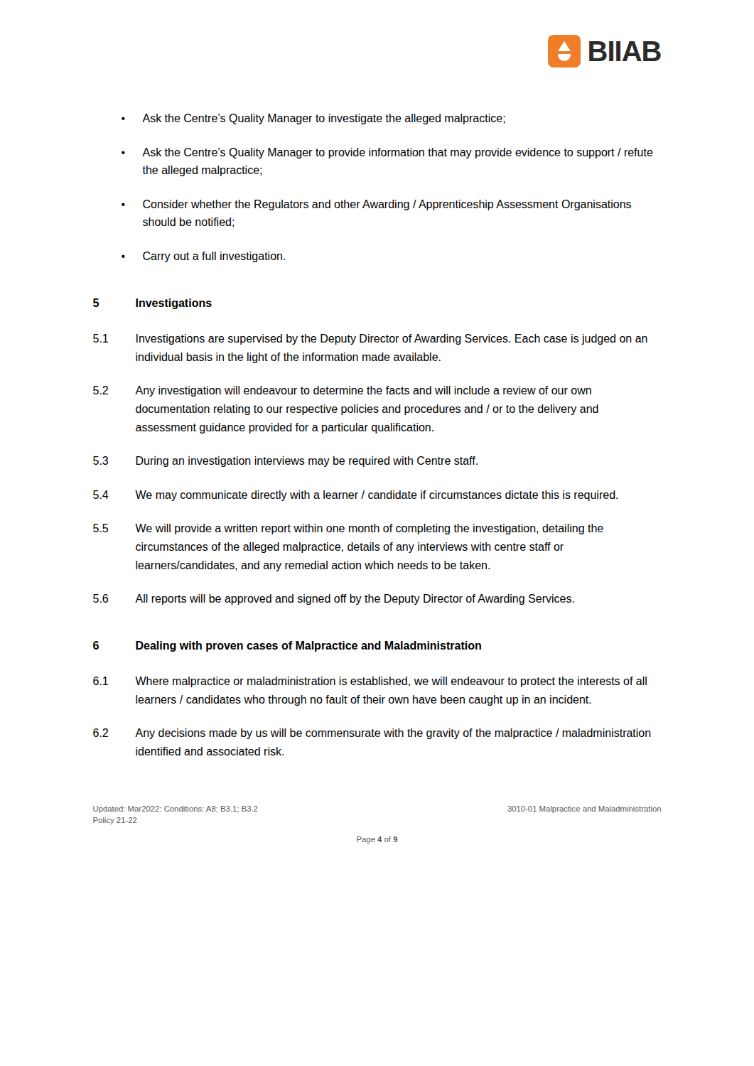BIIAB
Ask the Centre’s Quality Manager to investigate the alleged malpractice;
Ask the Centre’s Quality Manager to provide information that may provide evidence to support / refute the alleged malpractice;
Consider whether the Regulators and other Awarding / Apprenticeship Assessment Organisations should be notified;
Carry out a full investigation.
5 Investigations
5.1
Investigations are supervised by the Deputy Director of Awarding Services. Each case is judged on an individual basis in the light of the information made available.
5.2
Any investigation will endeavour to determine the facts and will include a review of our own documentation relating to our respective policies and procedures and / or to the delivery and assessment guidance provided for a particular qualification.
5.3
During an investigation interviews may be required with Centre staff.
5.4
We may communicate directly with a learner / candidate if circumstances dictate this is required.
5.5
We will provide a written report within one month of completing the investigation, detailing the circumstances of the alleged malpractice, details of any interviews with centre staff or learners/candidates, and any remedial action which needs to be taken.
5.6
All reports will be approved and signed off by the Deputy Director of Awarding Services.
6 Dealing with proven cases of Malpractice and Maladministration
6.1
Where malpractice or maladministration is established, we will endeavour to protect the interests of all learners / candidates who through no fault of their own have been caught up in an incident.
6.2
Any decisions made by us will be commensurate with the gravity of the malpractice / maladministration identified and associated risk.
Updated: Mar2022: Conditions: A8; B3.1; B3.2
Policy 21-22
3010-01 Malpractice and Maladministration
Page 4 of 9